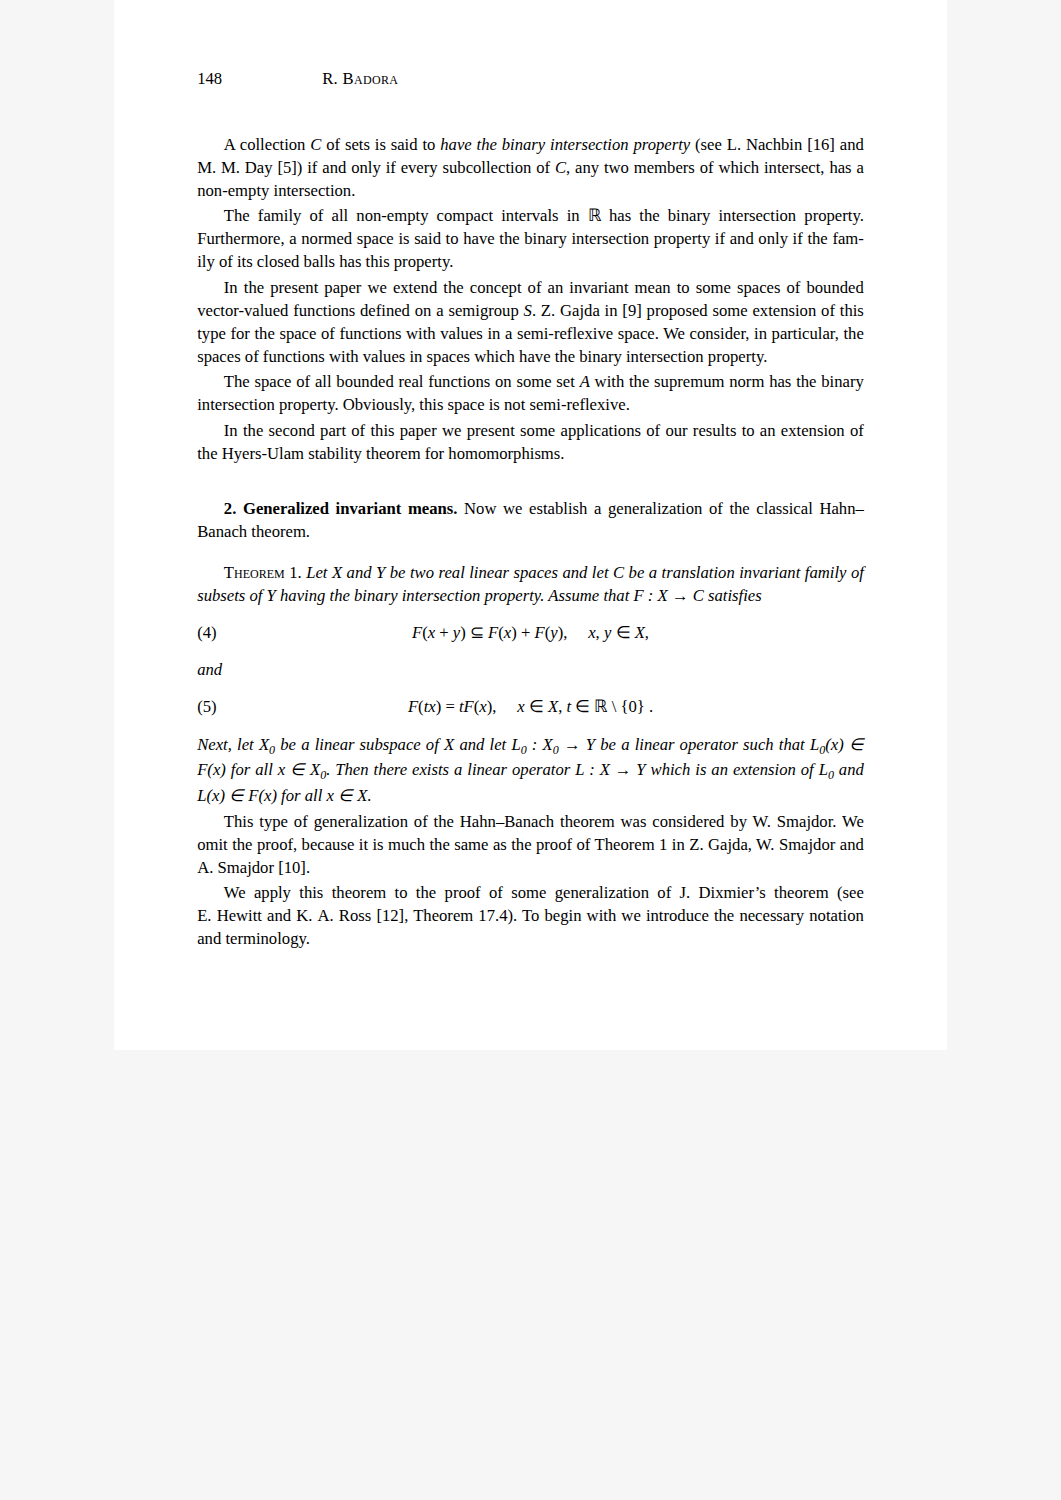148 R. Badora
A collection C of sets is said to have the binary intersection property (see L. Nachbin [16] and M. M. Day [5]) if and only if every subcollection of C, any two members of which intersect, has a non-empty intersection.
The family of all non-empty compact intervals in ℝ has the binary intersection property. Furthermore, a normed space is said to have the binary intersection property if and only if the family of its closed balls has this property.
In the present paper we extend the concept of an invariant mean to some spaces of bounded vector-valued functions defined on a semigroup S. Z. Gajda in [9] proposed some extension of this type for the space of functions with values in a semi-reflexive space. We consider, in particular, the spaces of functions with values in spaces which have the binary intersection property.
The space of all bounded real functions on some set A with the supremum norm has the binary intersection property. Obviously, this space is not semi-reflexive.
In the second part of this paper we present some applications of our results to an extension of the Hyers-Ulam stability theorem for homomorphisms.
2. Generalized invariant means. Now we establish a generalization of the classical Hahn–Banach theorem.
Theorem 1. Let X and Y be two real linear spaces and let C be a translation invariant family of subsets of Y having the binary intersection property. Assume that F : X → C satisfies
(4) F(x + y) ⊆ F(x) + F(y), x, y ∈ X,
and
(5) F(tx) = tF(x), x ∈ X, t ∈ ℝ \ {0} .
Next, let X0 be a linear subspace of X and let L0 : X0 → Y be a linear operator such that L0(x) ∈ F(x) for all x ∈ X0. Then there exists a linear operator L : X → Y which is an extension of L0 and L(x) ∈ F(x) for all x ∈ X.
This type of generalization of the Hahn–Banach theorem was considered by W. Smajdor. We omit the proof, because it is much the same as the proof of Theorem 1 in Z. Gajda, W. Smajdor and A. Smajdor [10].
We apply this theorem to the proof of some generalization of J. Dixmier’s theorem (see E. Hewitt and K. A. Ross [12], Theorem 17.4). To begin with we introduce the necessary notation and terminology.